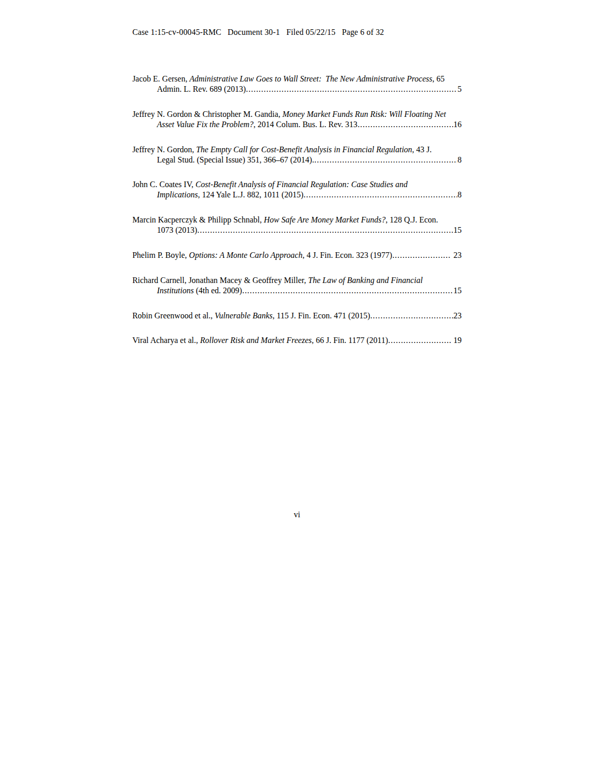Case 1:15-cv-00045-RMC Document 30-1 Filed 05/22/15 Page 6 of 32
Jacob E. Gersen, Administrative Law Goes to Wall Street: The New Administrative Process, 65
Admin. L. Rev. 689 (2013) ....................................................................................................... 5
Jeffrey N. Gordon & Christopher M. Gandia, Money Market Funds Run Risk: Will Floating Net
Asset Value Fix the Problem?, 2014 Colum. Bus. L. Rev. 313 ............................................. 16
Jeffrey N. Gordon, The Empty Call for Cost-Benefit Analysis in Financial Regulation, 43 J.
Legal Stud. (Special Issue) 351, 366–67 (2014). ...................................................................... 8
John C. Coates IV, Cost-Benefit Analysis of Financial Regulation: Case Studies and
Implications, 124 Yale L.J. 882, 1011 (2015) .......................................................................... 8
Marcin Kacperczyk & Philipp Schnabl, How Safe Are Money Market Funds?, 128 Q.J. Econ.
1073 (2013) ............................................................................................................................ 15
Phelim P. Boyle, Options: A Monte Carlo Approach, 4 J. Fin. Econ. 323 (1977) ....................... 23
Richard Carnell, Jonathan Macey & Geoffrey Miller, The Law of Banking and Financial
Institutions (4th ed. 2009) ..................................................................................................... 15
Robin Greenwood et al., Vulnerable Banks, 115 J. Fin. Econ. 471 (2015) .................................. 23
Viral Acharya et al., Rollover Risk and Market Freezes, 66 J. Fin. 1177 (2011) ......................... 19
vi